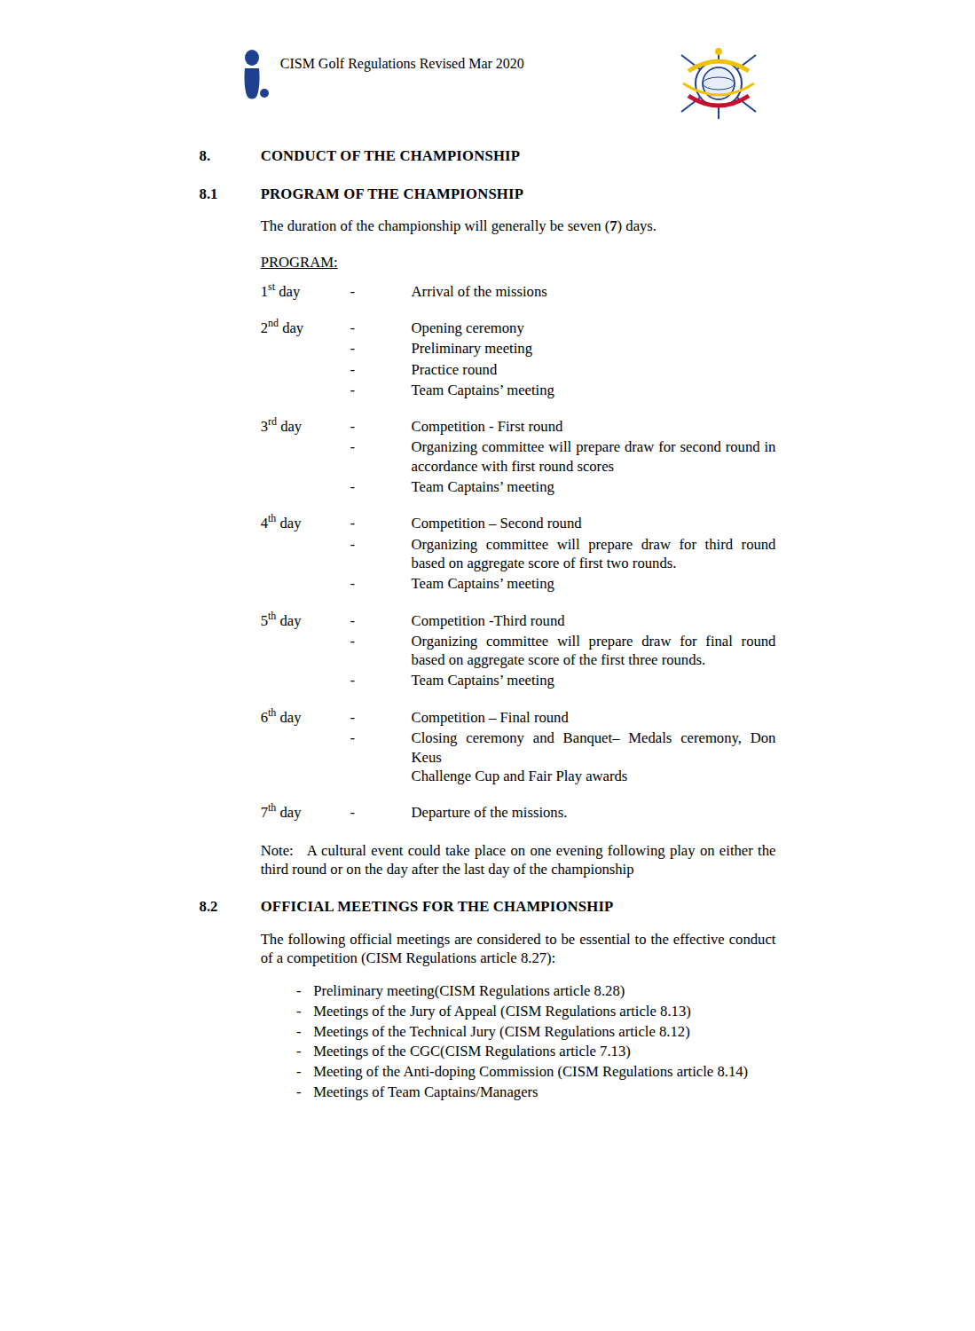CISM Golf Regulations Revised Mar 2020
8.
CONDUCT OF THE CHAMPIONSHIP
8.1
PROGRAM OF THE CHAMPIONSHIP
The duration of the championship will generally be seven (7) days.
PROGRAM:
| 1 st day | - | Arrival of the missions |
| 2 nd day | - | Opening ceremony |
| | - | Preliminary meeting |
| | - | Practice round |
| | - | Team Captains’ meeting |
| 3 rd day | - | Competition - First round |
| | - | Organizing committee will prepare draw for second round in accordance with first round scores |
| | - | Team Captains’ meeting |
| 4 th day | - | Competition – Second round |
| | - | Organizing committee will prepare draw for third round based on aggregate score of first two rounds. |
| | - | Team Captains’ meeting |
| 5 th day | - | Competition -Third round |
| | - | Organizing committee will prepare draw for final round based on aggregate score of the first three rounds. |
| | - | Team Captains’ meeting |
| 6 th day | - | Competition – Final round |
| | - | Closing ceremony and Banquet– Medals ceremony, Don Keus Challenge Cup and Fair Play awards |
| 7 th day | - | Departure of the missions. |
Note: A cultural event could take place on one evening following play on either the third round or on the day after the last day of the championship
8.2
OFFICIAL MEETINGS FOR THE CHAMPIONSHIP
The following official meetings are considered to be essential to the effective conduct of a competition (CISM Regulations article 8.27):
-Preliminary meeting(CISM Regulations article 8.28)
-Meetings of the Jury of Appeal (CISM Regulations article 8.13)
-Meetings of the Technical Jury (CISM Regulations article 8.12)
-Meetings of the CGC(CISM Regulations article 7.13)
-Meeting of the Anti-doping Commission (CISM Regulations article 8.14)
-Meetings of Team Captains/Managers